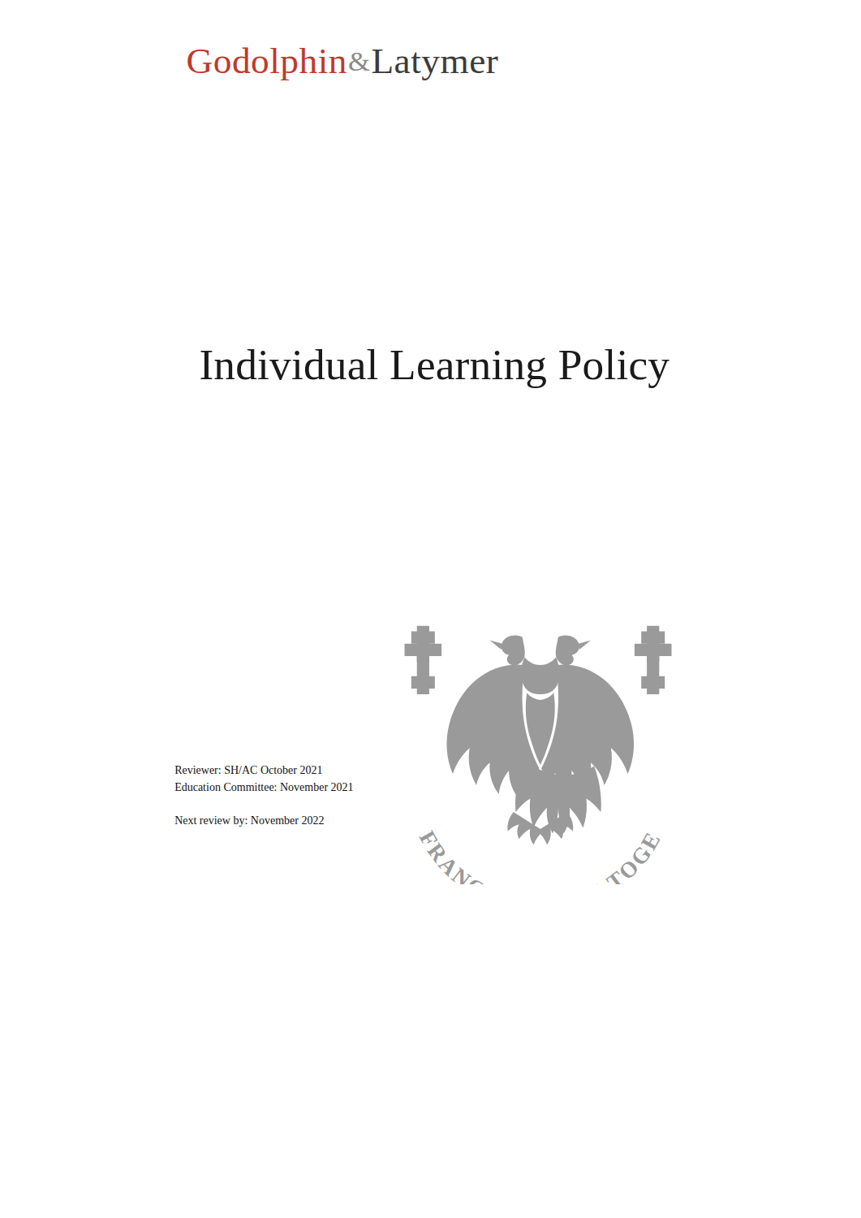Godolphin&Latymer
Individual Learning Policy
Reviewer: SH/AC October 2021
Education Committee: November 2021
Next review by: November 2022
FRANCHA LEALE TOGE